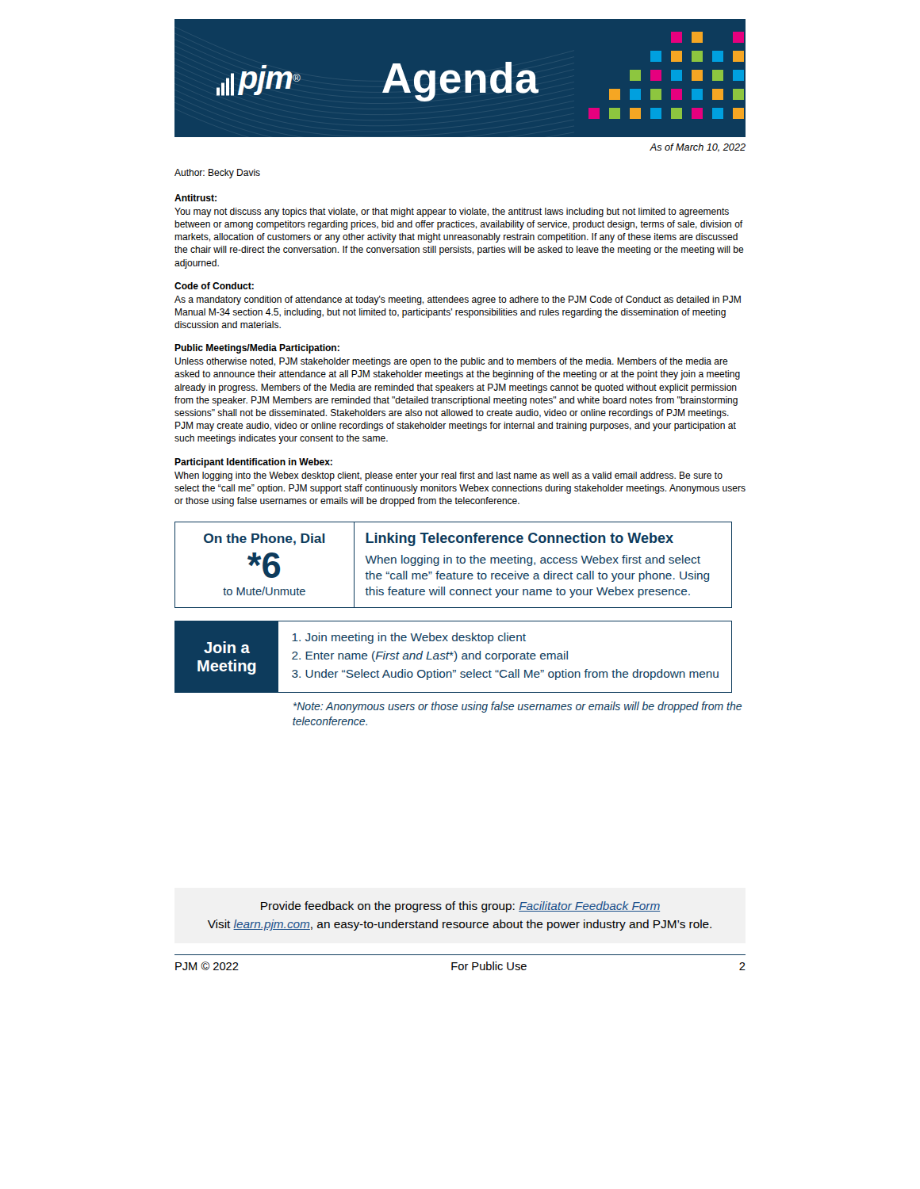pjm®
Agenda
As of March 10, 2022
Author: Becky Davis
Antitrust:
You may not discuss any topics that violate, or that might appear to violate, the antitrust laws including but not limited to agreements between or among competitors regarding prices, bid and offer practices, availability of service, product design, terms of sale, division of markets, allocation of customers or any other activity that might unreasonably restrain competition. If any of these items are discussed the chair will re-direct the conversation. If the conversation still persists, parties will be asked to leave the meeting or the meeting will be adjourned.
Code of Conduct:
As a mandatory condition of attendance at today's meeting, attendees agree to adhere to the PJM Code of Conduct as detailed in PJM Manual M-34 section 4.5, including, but not limited to, participants' responsibilities and rules regarding the dissemination of meeting discussion and materials.
Public Meetings/Media Participation:
Unless otherwise noted, PJM stakeholder meetings are open to the public and to members of the media. Members of the media are asked to announce their attendance at all PJM stakeholder meetings at the beginning of the meeting or at the point they join a meeting already in progress. Members of the Media are reminded that speakers at PJM meetings cannot be quoted without explicit permission from the speaker. PJM Members are reminded that "detailed transcriptional meeting notes" and white board notes from "brainstorming sessions" shall not be disseminated. Stakeholders are also not allowed to create audio, video or online recordings of PJM meetings. PJM may create audio, video or online recordings of stakeholder meetings for internal and training purposes, and your participation at such meetings indicates your consent to the same.
Participant Identification in Webex:
When logging into the Webex desktop client, please enter your real first and last name as well as a valid email address. Be sure to select the “call me” option. PJM support staff continuously monitors Webex connections during stakeholder meetings. Anonymous users or those using false usernames or emails will be dropped from the teleconference.
On the Phone, Dial
*6
to Mute/Unmute
Linking Teleconference Connection to Webex
When logging in to the meeting, access Webex first and select the “call me” feature to receive a direct call to your phone. Using this feature will connect your name to your Webex presence.
Join a
Meeting
Join meeting in the Webex desktop client
Enter name (First and Last*) and corporate email
Under “Select Audio Option” select “Call Me” option from the dropdown menu
*Note: Anonymous users or those using false usernames or emails will be dropped from the teleconference.
Provide feedback on the progress of this group: Facilitator Feedback Form
Visit learn.pjm.com, an easy-to-understand resource about the power industry and PJM’s role.
PJM © 2022
For Public Use
2